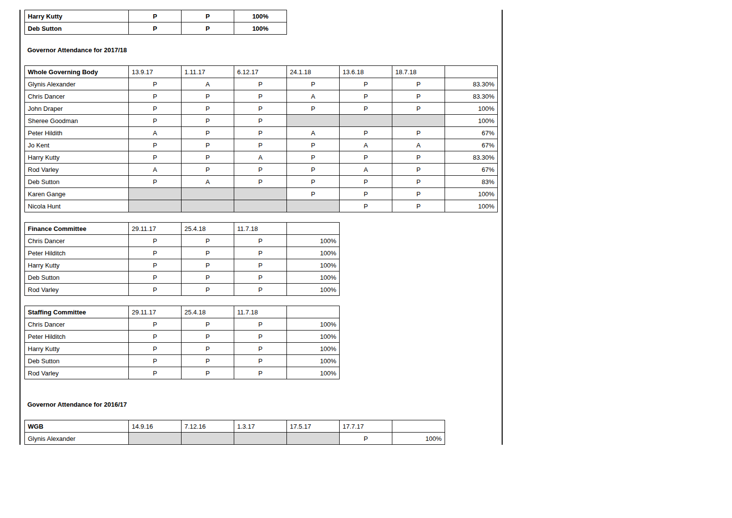| Harry Kutty | P | P | 100% |
| Deb Sutton | P | P | 100% |
Governor Attendance for 2017/18
| Whole Governing Body | 13.9.17 | 1.11.17 | 6.12.17 | 24.1.18 | 13.6.18 | 18.7.18 | |
| Glynis Alexander | P | A | P | P | P | P | 83.30% |
| Chris Dancer | P | P | P | A | P | P | 83.30% |
| John Draper | P | P | P | P | P | P | 100% |
| Sheree Goodman | P | P | P | | | | 100% |
| Peter Hildith | A | P | P | A | P | P | 67% |
| Jo Kent | P | P | P | P | A | A | 67% |
| Harry Kutty | P | P | A | P | P | P | 83.30% |
| Rod Varley | A | P | P | P | A | P | 67% |
| Deb Sutton | P | A | P | P | P | P | 83% |
| Karen Gange | | | | P | P | P | 100% |
| Nicola Hunt | | | | | P | P | 100% |
| Finance Committee | 29.11.17 | 25.4.18 | 11.7.18 | |
| Chris Dancer | P | P | P | 100% |
| Peter Hilditch | P | P | P | 100% |
| Harry Kutty | P | P | P | 100% |
| Deb Sutton | P | P | P | 100% |
| Rod Varley | P | P | P | 100% |
| Staffing Committee | 29.11.17 | 25.4.18 | 11.7.18 | |
| Chris Dancer | P | P | P | 100% |
| Peter Hilditch | P | P | P | 100% |
| Harry Kutty | P | P | P | 100% |
| Deb Sutton | P | P | P | 100% |
| Rod Varley | P | P | P | 100% |
Governor Attendance for 2016/17
| WGB | 14.9.16 | 7.12.16 | 1.3.17 | 17.5.17 | 17.7.17 | |
| Glynis Alexander | | | | | P | 100% |